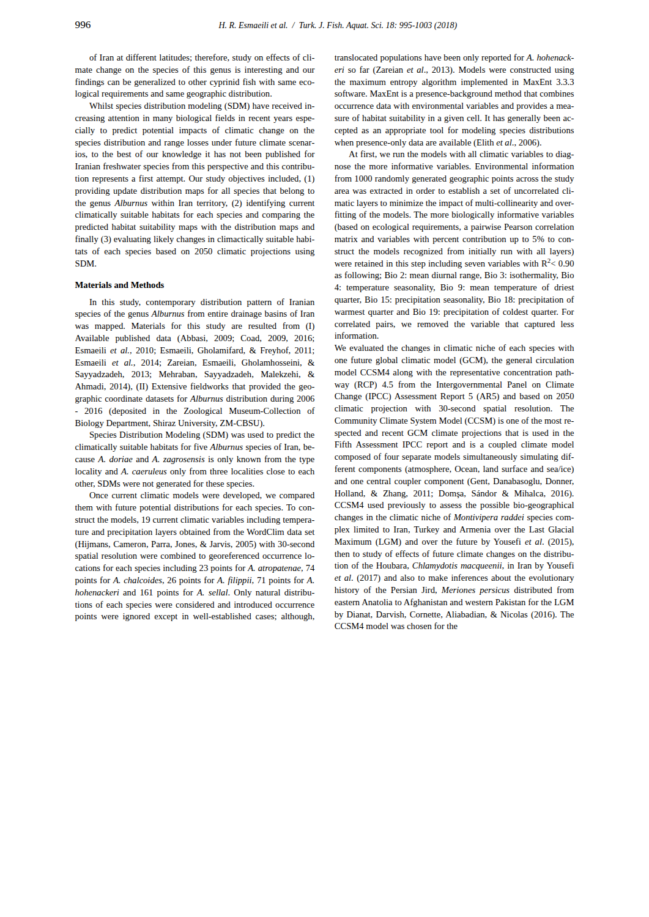996 H. R. Esmaeili et al. / Turk. J. Fish. Aquat. Sci. 18: 995-1003 (2018)
of Iran at different latitudes; therefore, study on effects of climate change on the species of this genus is interesting and our findings can be generalized to other cyprinid fish with same ecological requirements and same geographic distribution.
Whilst species distribution modeling (SDM) have received increasing attention in many biological fields in recent years especially to predict potential impacts of climatic change on the species distribution and range losses under future climate scenarios, to the best of our knowledge it has not been published for Iranian freshwater species from this perspective and this contribution represents a first attempt. Our study objectives included, (1) providing update distribution maps for all species that belong to the genus Alburnus within Iran territory, (2) identifying current climatically suitable habitats for each species and comparing the predicted habitat suitability maps with the distribution maps and finally (3) evaluating likely changes in climactically suitable habitats of each species based on 2050 climatic projections using SDM.
Materials and Methods
In this study, contemporary distribution pattern of Iranian species of the genus Alburnus from entire drainage basins of Iran was mapped. Materials for this study are resulted from (I) Available published data (Abbasi, 2009; Coad, 2009, 2016; Esmaeili et al., 2010; Esmaeili, Gholamifard, & Freyhof, 2011; Esmaeili et al., 2014; Zareian, Esmaeili, Gholamhosseini, & Sayyadzadeh, 2013; Mehraban, Sayyadzadeh, Malekzehi, & Ahmadi, 2014), (II) Extensive fieldworks that provided the geographic coordinate datasets for Alburnus distribution during 2006 - 2016 (deposited in the Zoological Museum-Collection of Biology Department, Shiraz University, ZM-CBSU).
Species Distribution Modeling (SDM) was used to predict the climatically suitable habitats for five Alburnus species of Iran, because A. doriae and A. zagrosensis is only known from the type locality and A. caeruleus only from three localities close to each other, SDMs were not generated for these species.
Once current climatic models were developed, we compared them with future potential distributions for each species. To construct the models, 19 current climatic variables including temperature and precipitation layers obtained from the WordClim data set (Hijmans, Cameron, Parra, Jones, & Jarvis, 2005) with 30-second spatial resolution were combined to georeferenced occurrence locations for each species including 23 points for A. atropatenae, 74 points for A. chalcoides, 26 points for A. filippii, 71 points for A. hohenackeri and 161 points for A. sellal. Only natural distributions of each species were considered and introduced occurrence points were ignored except in well-established cases; although, translocated populations have been only reported for A. hohenackeri so far (Zareian et al., 2013). Models were constructed using the maximum entropy algorithm implemented in MaxEnt 3.3.3 software. MaxEnt is a presence-background method that combines occurrence data with environmental variables and provides a measure of habitat suitability in a given cell. It has generally been accepted as an appropriate tool for modeling species distributions when presence-only data are available (Elith et al., 2006).
At first, we run the models with all climatic variables to diagnose the more informative variables. Environmental information from 1000 randomly generated geographic points across the study area was extracted in order to establish a set of uncorrelated climatic layers to minimize the impact of multi-collinearity and over-fitting of the models. The more biologically informative variables (based on ecological requirements, a pairwise Pearson correlation matrix and variables with percent contribution up to 5% to construct the models recognized from initially run with all layers) were retained in this step including seven variables with R2< 0.90 as following; Bio 2: mean diurnal range, Bio 3: isothermality, Bio 4: temperature seasonality, Bio 9: mean temperature of driest quarter, Bio 15: precipitation seasonality, Bio 18: precipitation of warmest quarter and Bio 19: precipitation of coldest quarter. For correlated pairs, we removed the variable that captured less information.
We evaluated the changes in climatic niche of each species with one future global climatic model (GCM), the general circulation model CCSM4 along with the representative concentration pathway (RCP) 4.5 from the Intergovernmental Panel on Climate Change (IPCC) Assessment Report 5 (AR5) and based on 2050 climatic projection with 30-second spatial resolution. The Community Climate System Model (CCSM) is one of the most respected and recent GCM climate projections that is used in the Fifth Assessment IPCC report and is a coupled climate model composed of four separate models simultaneously simulating different components (atmosphere, Ocean, land surface and sea/ice) and one central coupler component (Gent, Danabasoglu, Donner, Holland, & Zhang, 2011; Domşa, Sándor & Mihalca, 2016). CCSM4 used previously to assess the possible bio-geographical changes in the climatic niche of Montivipera raddei species complex limited to Iran, Turkey and Armenia over the Last Glacial Maximum (LGM) and over the future by Yousefi et al. (2015), then to study of effects of future climate changes on the distribution of the Houbara, Chlamydotis macqueenii, in Iran by Yousefi et al. (2017) and also to make inferences about the evolutionary history of the Persian Jird, Meriones persicus distributed from eastern Anatolia to Afghanistan and western Pakistan for the LGM by Dianat, Darvish, Cornette, Aliabadian, & Nicolas (2016). The CCSM4 model was chosen for the